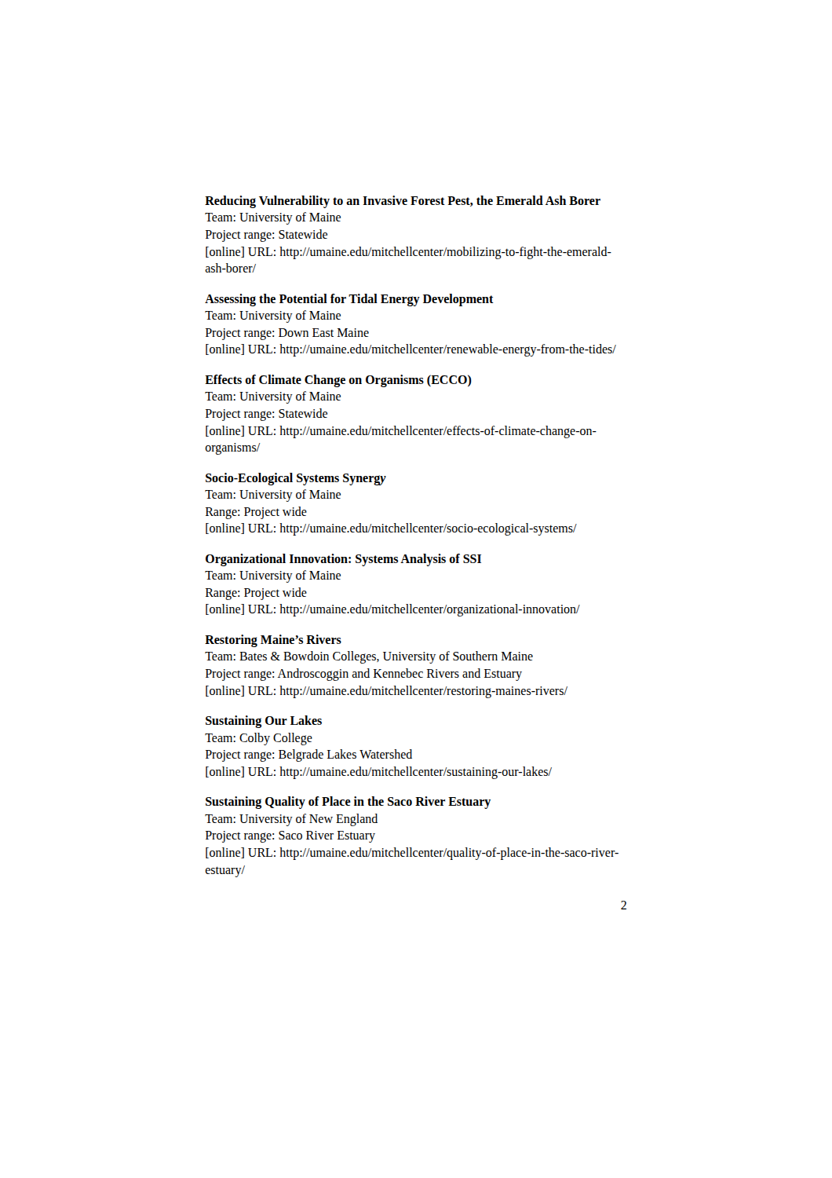Reducing Vulnerability to an Invasive Forest Pest, the Emerald Ash Borer
Team: University of Maine
Project range: Statewide
[online] URL: http://umaine.edu/mitchellcenter/mobilizing-to-fight-the-emerald-ash-borer/
Assessing the Potential for Tidal Energy Development
Team: University of Maine
Project range: Down East Maine
[online] URL: http://umaine.edu/mitchellcenter/renewable-energy-from-the-tides/
Effects of Climate Change on Organisms (ECCO)
Team: University of Maine
Project range: Statewide
[online] URL: http://umaine.edu/mitchellcenter/effects-of-climate-change-on-organisms/
Socio-Ecological Systems Synergy
Team: University of Maine
Range: Project wide
[online] URL: http://umaine.edu/mitchellcenter/socio-ecological-systems/
Organizational Innovation: Systems Analysis of SSI
Team: University of Maine
Range: Project wide
[online] URL: http://umaine.edu/mitchellcenter/organizational-innovation/
Restoring Maine’s Rivers
Team: Bates & Bowdoin Colleges, University of Southern Maine
Project range: Androscoggin and Kennebec Rivers and Estuary
[online] URL: http://umaine.edu/mitchellcenter/restoring-maines-rivers/
Sustaining Our Lakes
Team: Colby College
Project range: Belgrade Lakes Watershed
[online] URL: http://umaine.edu/mitchellcenter/sustaining-our-lakes/
Sustaining Quality of Place in the Saco River Estuary
Team: University of New England
Project range: Saco River Estuary
[online] URL: http://umaine.edu/mitchellcenter/quality-of-place-in-the-saco-river-estuary/
2